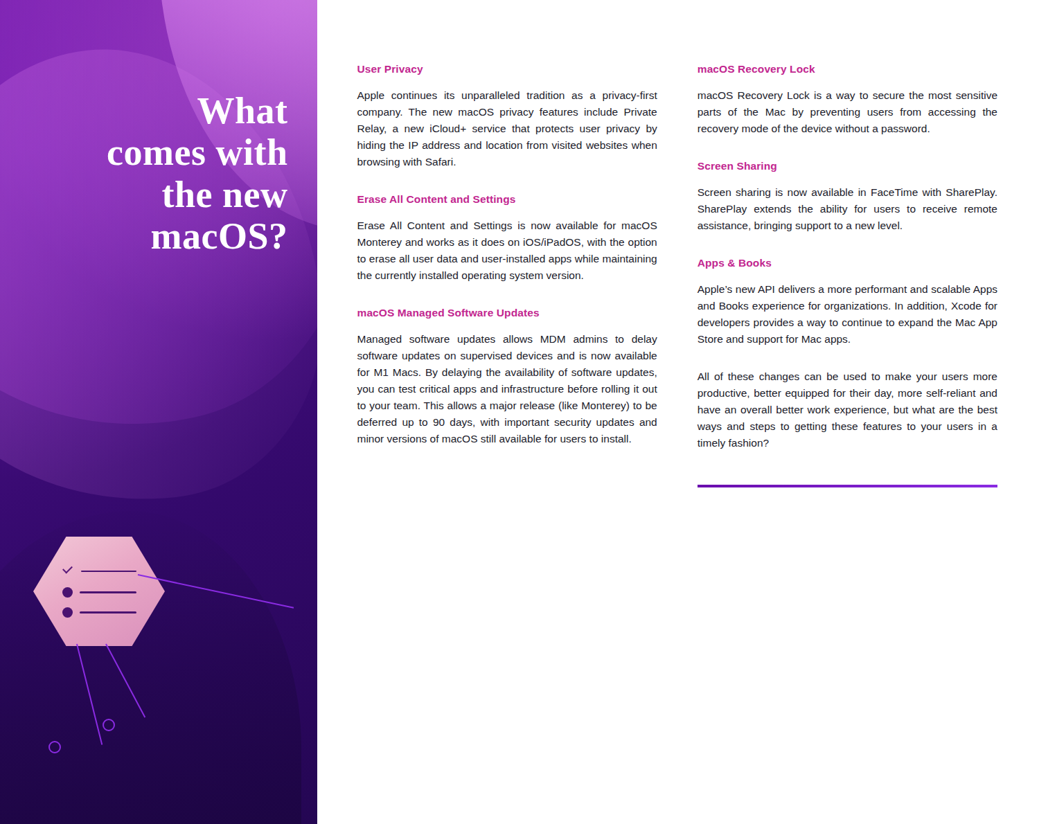What
comes with
the new
macOS?
User Privacy
Apple continues its unparalleled tradition as a privacy-first company. The new macOS privacy features include Private Relay, a new iCloud+ service that protects user privacy by hiding the IP address and location from visited websites when browsing with Safari.
Erase All Content and Settings
Erase All Content and Settings is now available for macOS Monterey and works as it does on iOS/iPadOS, with the option to erase all user data and user-installed apps while maintaining the currently installed operating system version.
macOS Managed Software Updates
Managed software updates allows MDM admins to delay software updates on supervised devices and is now available for M1 Macs. By delaying the availability of software updates, you can test critical apps and infrastructure before rolling it out to your team. This allows a major release (like Monterey) to be deferred up to 90 days, with important security updates and minor versions of macOS still available for users to install.
macOS Recovery Lock
macOS Recovery Lock is a way to secure the most sensitive parts of the Mac by preventing users from accessing the recovery mode of the device without a password.
Screen Sharing
Screen sharing is now available in FaceTime with SharePlay. SharePlay extends the ability for users to receive remote assistance, bringing support to a new level.
Apps & Books
Apple’s new API delivers a more performant and scalable Apps and Books experience for organizations. In addition, Xcode for developers provides a way to continue to expand the Mac App Store and support for Mac apps.
All of these changes can be used to make your users more productive, better equipped for their day, more self-reliant and have an overall better work experience, but what are the best ways and steps to getting these features to your users in a timely fashion?